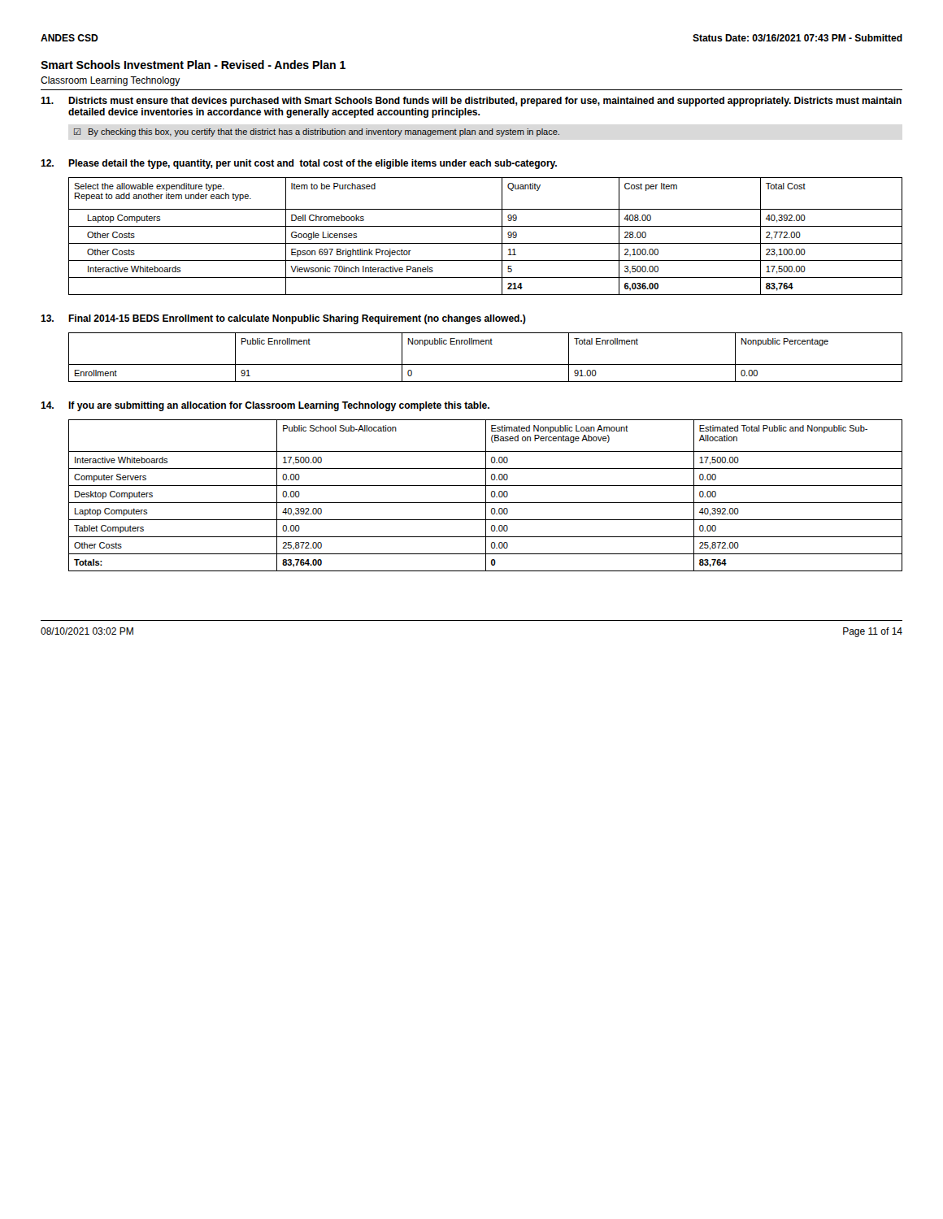ANDES CSD
Status Date: 03/16/2021 07:43 PM - Submitted
Smart Schools Investment Plan - Revised - Andes Plan 1
Classroom Learning Technology
11.
Districts must ensure that devices purchased with Smart Schools Bond funds will be distributed, prepared for use, maintained and supported appropriately. Districts must maintain detailed device inventories in accordance with generally accepted accounting principles.
☑By checking this box, you certify that the district has a distribution and inventory management plan and system in place.
12.
Please detail the type, quantity, per unit cost and total cost of the eligible items under each sub-category.
| Select the allowable expenditure type. Repeat to add another item under each type. | Item to be Purchased | Quantity | Cost per Item | Total Cost |
| --- | --- | --- | --- | --- |
| Laptop Computers | Dell Chromebooks | 99 | 408.00 | 40,392.00 |
| Other Costs | Google Licenses | 99 | 28.00 | 2,772.00 |
| Other Costs | Epson 697 Brightlink Projector | 11 | 2,100.00 | 23,100.00 |
| Interactive Whiteboards | Viewsonic 70inch Interactive Panels | 5 | 3,500.00 | 17,500.00 |
| | | 214 | 6,036.00 | 83,764 |
13.
Final 2014-15 BEDS Enrollment to calculate Nonpublic Sharing Requirement (no changes allowed.)
| | Public Enrollment | Nonpublic Enrollment | Total Enrollment | Nonpublic Percentage |
| --- | --- | --- | --- | --- |
| Enrollment | 91 | 0 | 91.00 | 0.00 |
14.
If you are submitting an allocation for Classroom Learning Technology complete this table.
| | Public School Sub-Allocation | Estimated Nonpublic Loan Amount (Based on Percentage Above) | Estimated Total Public and Nonpublic Sub-Allocation |
| --- | --- | --- | --- |
| Interactive Whiteboards | 17,500.00 | 0.00 | 17,500.00 |
| Computer Servers | 0.00 | 0.00 | 0.00 |
| Desktop Computers | 0.00 | 0.00 | 0.00 |
| Laptop Computers | 40,392.00 | 0.00 | 40,392.00 |
| Tablet Computers | 0.00 | 0.00 | 0.00 |
| Other Costs | 25,872.00 | 0.00 | 25,872.00 |
| Totals: | 83,764.00 | 0 | 83,764 |
08/10/2021 03:02 PM
Page 11 of 14